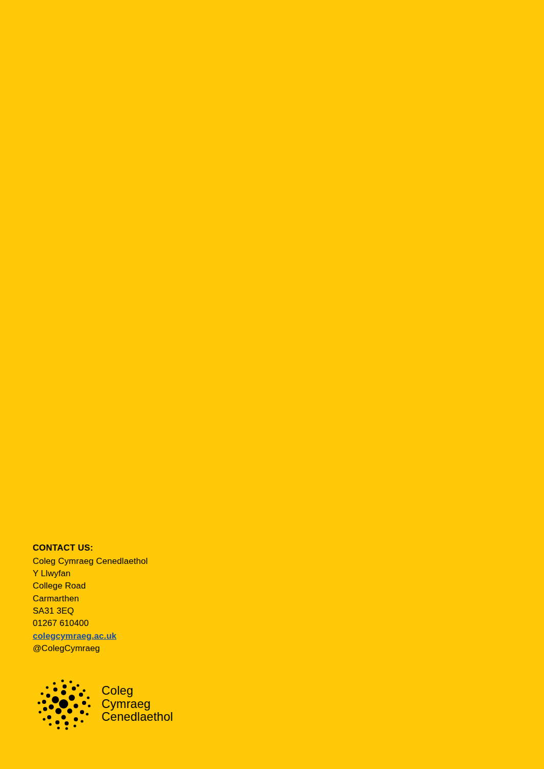Contact us:
Coleg Cymraeg Cenedlaethol
Y Llwyfan
College Road
Carmarthen
SA31 3EQ
01267 610400
colegcymraeg.ac.uk
@ColegCymraeg
Coleg
Cymraeg
Cenedlaethol